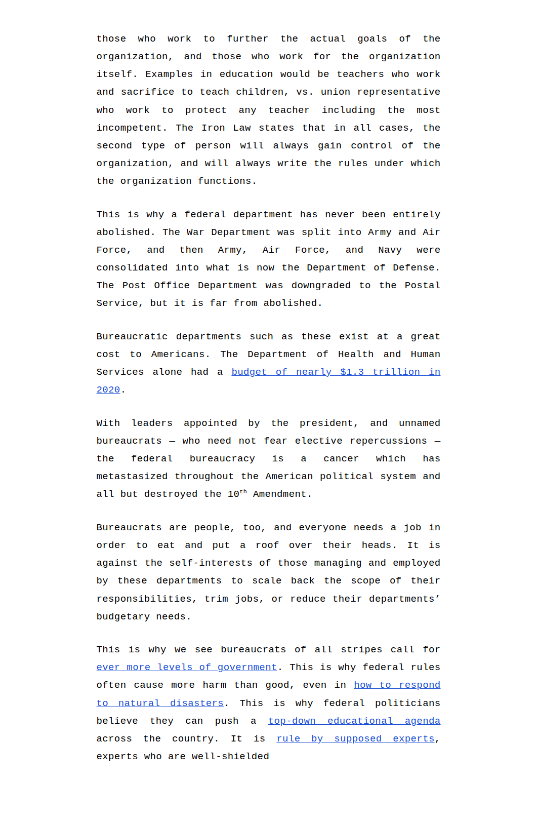those who work to further the actual goals of the organization, and those who work for the organization itself. Examples in education would be teachers who work and sacrifice to teach children, vs. union representative who work to protect any teacher including the most incompetent. The Iron Law states that in all cases, the second type of person will always gain control of the organization, and will always write the rules under which the organization functions.
This is why a federal department has never been entirely abolished. The War Department was split into Army and Air Force, and then Army, Air Force, and Navy were consolidated into what is now the Department of Defense. The Post Office Department was downgraded to the Postal Service, but it is far from abolished.
Bureaucratic departments such as these exist at a great cost to Americans. The Department of Health and Human Services alone had a budget of nearly $1.3 trillion in 2020.
With leaders appointed by the president, and unnamed bureaucrats — who need not fear elective repercussions — the federal bureaucracy is a cancer which has metastasized throughout the American political system and all but destroyed the 10th Amendment.
Bureaucrats are people, too, and everyone needs a job in order to eat and put a roof over their heads. It is against the self-interests of those managing and employed by these departments to scale back the scope of their responsibilities, trim jobs, or reduce their departments’ budgetary needs.
This is why we see bureaucrats of all stripes call for ever more levels of government. This is why federal rules often cause more harm than good, even in how to respond to natural disasters. This is why federal politicians believe they can push a top-down educational agenda across the country. It is rule by supposed experts, experts who are well-shielded